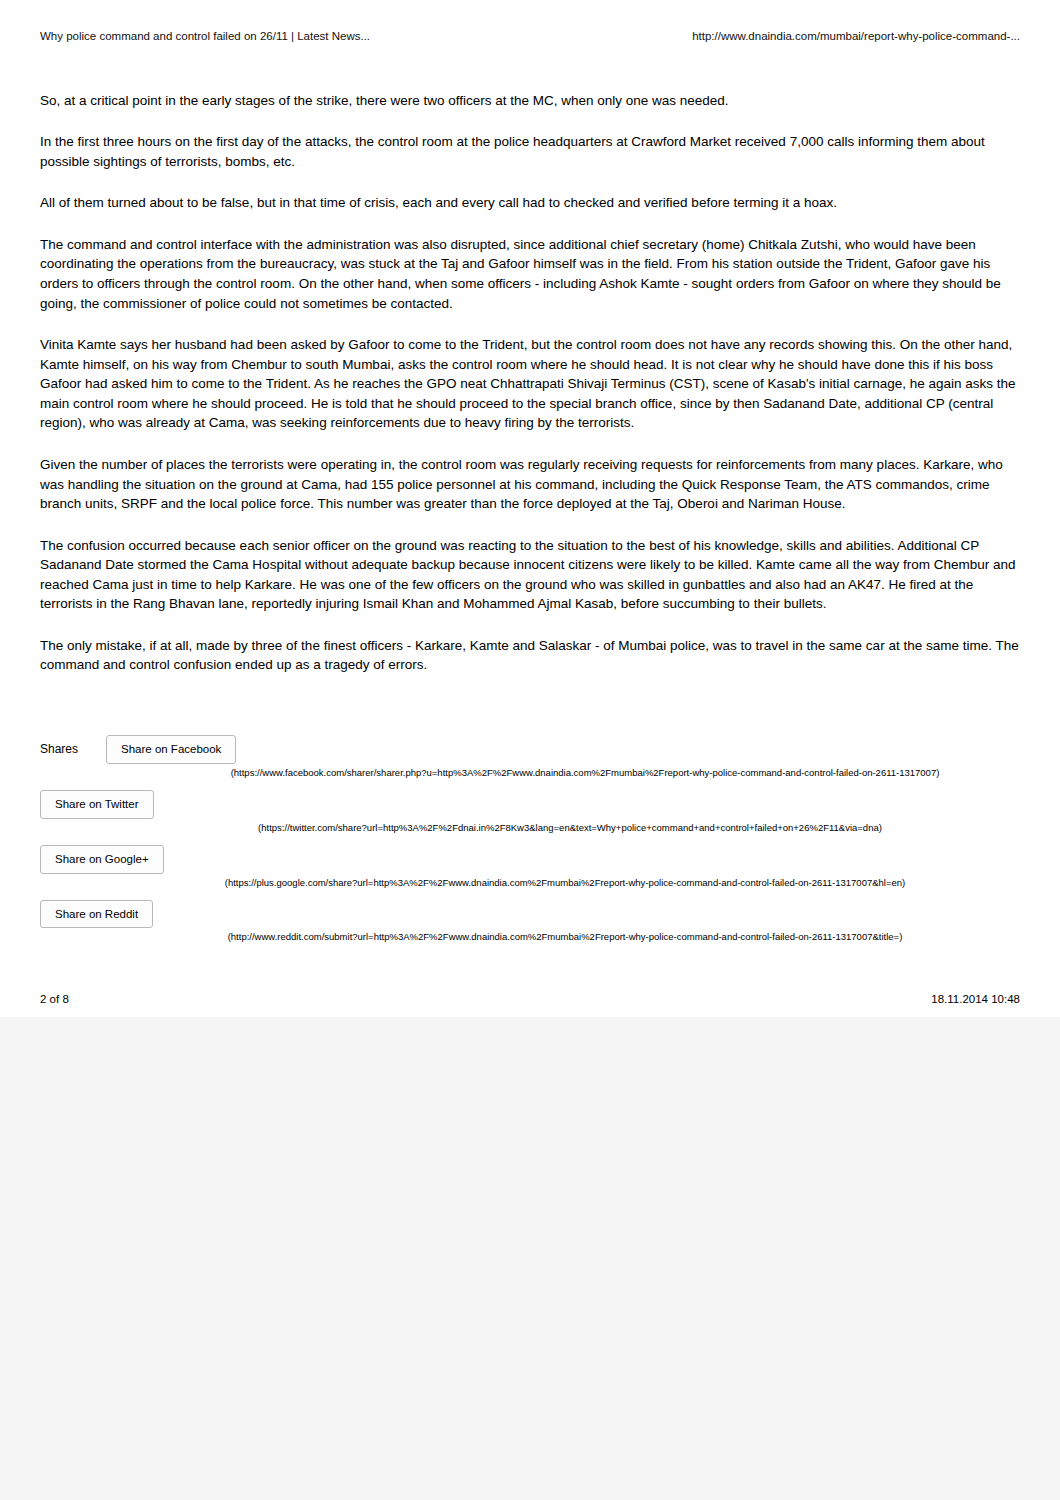Why police command and control failed on 26/11 | Latest News...
http://www.dnaindia.com/mumbai/report-why-police-command-...
So, at a critical point in the early stages of the strike, there were two officers at the MC, when only one was needed.
In the first three hours on the first day of the attacks, the control room at the police headquarters at Crawford Market received 7,000 calls informing them about possible sightings of terrorists, bombs, etc.
All of them turned about to be false, but in that time of crisis, each and every call had to checked and verified before terming it a hoax.
The command and control interface with the administration was also disrupted, since additional chief secretary (home) Chitkala Zutshi, who would have been coordinating the operations from the bureaucracy, was stuck at the Taj and Gafoor himself was in the field. From his station outside the Trident, Gafoor gave his orders to officers through the control room. On the other hand, when some officers - including Ashok Kamte - sought orders from Gafoor on where they should be going, the commissioner of police could not sometimes be contacted.
Vinita Kamte says her husband had been asked by Gafoor to come to the Trident, but the control room does not have any records showing this. On the other hand, Kamte himself, on his way from Chembur to south Mumbai, asks the control room where he should head. It is not clear why he should have done this if his boss Gafoor had asked him to come to the Trident. As he reaches the GPO neat Chhattrapati Shivaji Terminus (CST), scene of Kasab's initial carnage, he again asks the main control room where he should proceed. He is told that he should proceed to the special branch office, since by then Sadanand Date, additional CP (central region), who was already at Cama, was seeking reinforcements due to heavy firing by the terrorists.
Given the number of places the terrorists were operating in, the control room was regularly receiving requests for reinforcements from many places. Karkare, who was handling the situation on the ground at Cama, had 155 police personnel at his command, including the Quick Response Team, the ATS commandos, crime branch units, SRPF and the local police force. This number was greater than the force deployed at the Taj, Oberoi and Nariman House.
The confusion occurred because each senior officer on the ground was reacting to the situation to the best of his knowledge, skills and abilities. Additional CP Sadanand Date stormed the Cama Hospital without adequate backup because innocent citizens were likely to be killed. Kamte came all the way from Chembur and reached Cama just in time to help Karkare. He was one of the few officers on the ground who was skilled in gunbattles and also had an AK47. He fired at the terrorists in the Rang Bhavan lane, reportedly injuring Ismail Khan and Mohammed Ajmal Kasab, before succumbing to their bullets.
The only mistake, if at all, made by three of the finest officers - Karkare, Kamte and Salaskar - of Mumbai police, was to travel in the same car at the same time. The command and control confusion ended up as a tragedy of errors.
Shares
Share on Facebook
(https://www.facebook.com/sharer/sharer.php?u=http%3A%2F%2Fwww.dnaindia.com%2Fmumbai%2Freport-why-police-command-and-control-failed-on-2611-1317007)
Share on Twitter
(https://twitter.com/share?url=http%3A%2F%2Fdnai.in%2F8Kw3&lang=en&text=Why+police+command+and+control+failed+on+26%2F11&via=dna)
Share on Google+
(https://plus.google.com/share?url=http%3A%2F%2Fwww.dnaindia.com%2Fmumbai%2Freport-why-police-command-and-control-failed-on-2611-1317007&hl=en)
Share on Reddit
(http://www.reddit.com/submit?url=http%3A%2F%2Fwww.dnaindia.com%2Fmumbai%2Freport-why-police-command-and-control-failed-on-2611-1317007&title=)
2 of 8
18.11.2014 10:48